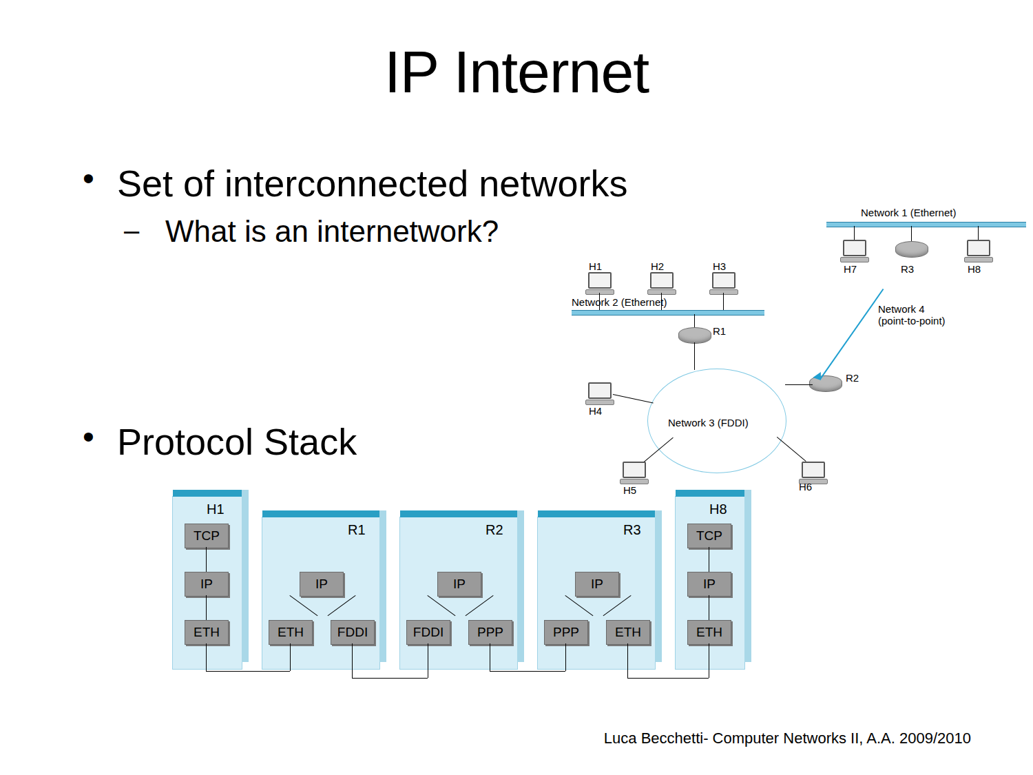IP Internet
Set of interconnected networks
What is an internetwork?
Protocol Stack
Network 1 (Ethernet)
H7
R3
H8
Network 4
(point-to-point)
H1
H2
H3
Network 2 (Ethernet)
R1
Network 3 (FDDI)
H4
H5
H6
R2
H1
TCP
IP
ETH
R1
IP
ETH
FDDI
R2
IP
FDDI
PPP
R3
IP
PPP
ETH
H8
TCP
IP
ETH
Luca Becchetti- Computer Networks II, A.A. 2009/2010